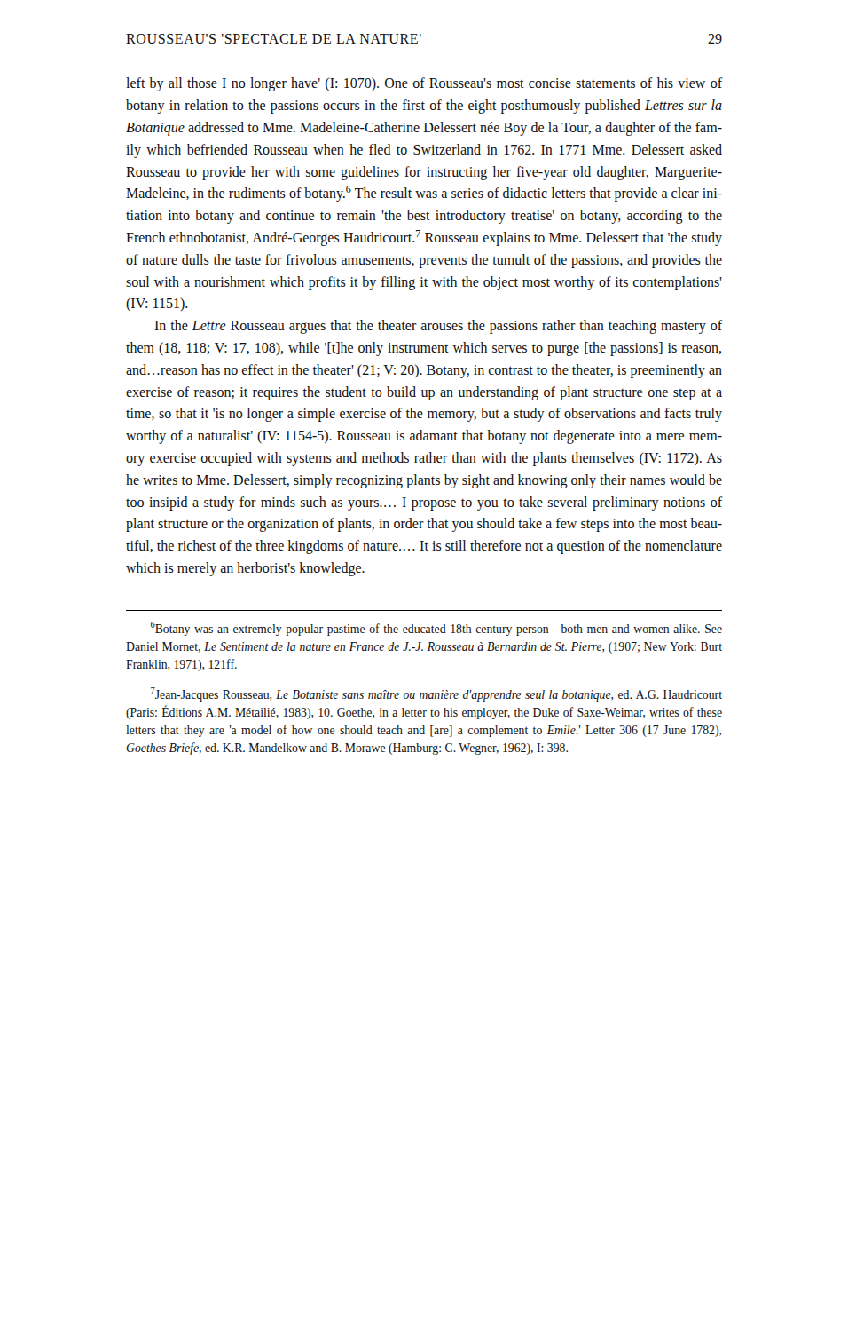Rousseau's 'Spectacle de la Nature' 29
left by all those I no longer have' (I: 1070). One of Rousseau's most concise statements of his view of botany in relation to the passions occurs in the first of the eight posthumously published Lettres sur la Botanique addressed to Mme. Madeleine-Catherine Delessert née Boy de la Tour, a daughter of the family which befriended Rousseau when he fled to Switzerland in 1762. In 1771 Mme. Delessert asked Rousseau to provide her with some guidelines for instructing her five-year old daughter, Marguerite-Madeleine, in the rudiments of botany.6 The result was a series of didactic letters that provide a clear initiation into botany and continue to remain 'the best introductory treatise' on botany, according to the French ethnobotanist, André-Georges Haudricourt.7 Rousseau explains to Mme. Delessert that 'the study of nature dulls the taste for frivolous amusements, prevents the tumult of the passions, and provides the soul with a nourishment which profits it by filling it with the object most worthy of its contemplations' (IV: 1151).
In the Lettre Rousseau argues that the theater arouses the passions rather than teaching mastery of them (18, 118; V: 17, 108), while '[t]he only instrument which serves to purge [the passions] is reason, and…reason has no effect in the theater' (21; V: 20). Botany, in contrast to the theater, is preeminently an exercise of reason; it requires the student to build up an understanding of plant structure one step at a time, so that it 'is no longer a simple exercise of the memory, but a study of observations and facts truly worthy of a naturalist' (IV: 1154-5). Rousseau is adamant that botany not degenerate into a mere memory exercise occupied with systems and methods rather than with the plants themselves (IV: 1172). As he writes to Mme. Delessert, simply recognizing plants by sight and knowing only their names would be too insipid a study for minds such as yours.… I propose to you to take several preliminary notions of plant structure or the organization of plants, in order that you should take a few steps into the most beautiful, the richest of the three kingdoms of nature.… It is still therefore not a question of the nomenclature which is merely an herborist's knowledge.
6Botany was an extremely popular pastime of the educated 18th century person––both men and women alike. See Daniel Mornet, Le Sentiment de la nature en France de J.-J. Rousseau à Bernardin de St. Pierre, (1907; New York: Burt Franklin, 1971), 121ff.
7Jean-Jacques Rousseau, Le Botaniste sans maître ou manière d'apprendre seul la botanique, ed. A.G. Haudricourt (Paris: Éditions A.M. Métailié, 1983), 10. Goethe, in a letter to his employer, the Duke of Saxe-Weimar, writes of these letters that they are 'a model of how one should teach and [are] a complement to Emile.' Letter 306 (17 June 1782), Goethes Briefe, ed. K.R. Mandelkow and B. Morawe (Hamburg: C. Wegner, 1962), I: 398.